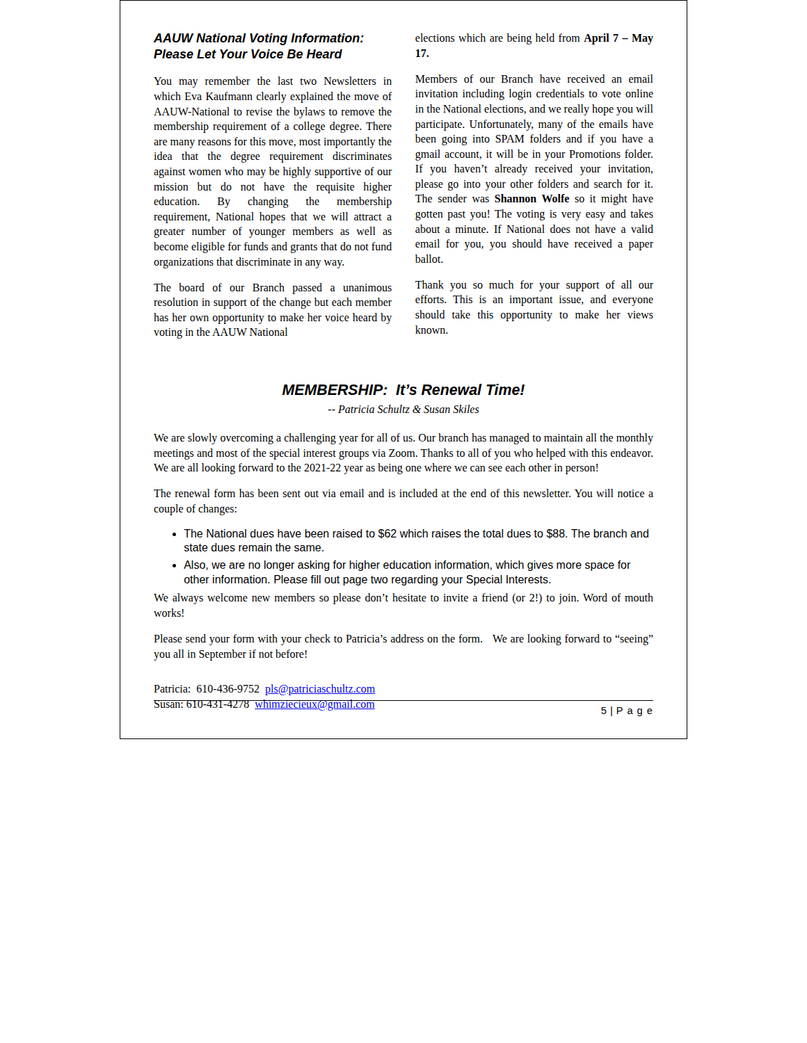AAUW National Voting Information: Please Let Your Voice Be Heard
You may remember the last two Newsletters in which Eva Kaufmann clearly explained the move of AAUW-National to revise the bylaws to remove the membership requirement of a college degree. There are many reasons for this move, most importantly the idea that the degree requirement discriminates against women who may be highly supportive of our mission but do not have the requisite higher education. By changing the membership requirement, National hopes that we will attract a greater number of younger members as well as become eligible for funds and grants that do not fund organizations that discriminate in any way.
The board of our Branch passed a unanimous resolution in support of the change but each member has her own opportunity to make her voice heard by voting in the AAUW National
elections which are being held from April 7 – May 17.
Members of our Branch have received an email invitation including login credentials to vote online in the National elections, and we really hope you will participate. Unfortunately, many of the emails have been going into SPAM folders and if you have a gmail account, it will be in your Promotions folder. If you haven’t already received your invitation, please go into your other folders and search for it. The sender was Shannon Wolfe so it might have gotten past you! The voting is very easy and takes about a minute. If National does not have a valid email for you, you should have received a paper ballot.
Thank you so much for your support of all our efforts. This is an important issue, and everyone should take this opportunity to make her views known.
MEMBERSHIP: It’s Renewal Time!
-- Patricia Schultz & Susan Skiles
We are slowly overcoming a challenging year for all of us. Our branch has managed to maintain all the monthly meetings and most of the special interest groups via Zoom. Thanks to all of you who helped with this endeavor. We are all looking forward to the 2021-22 year as being one where we can see each other in person!
The renewal form has been sent out via email and is included at the end of this newsletter. You will notice a couple of changes:
The National dues have been raised to $62 which raises the total dues to $88. The branch and state dues remain the same.
Also, we are no longer asking for higher education information, which gives more space for other information. Please fill out page two regarding your Special Interests.
We always welcome new members so please don’t hesitate to invite a friend (or 2!) to join. Word of mouth works!
Please send your form with your check to Patricia’s address on the form. We are looking forward to “seeing” you all in September if not before!
Patricia: 610-436-9752 pls@patriciaschultz.com
Susan: 610-431-4278 whimziecieux@gmail.com
5 | P a g e